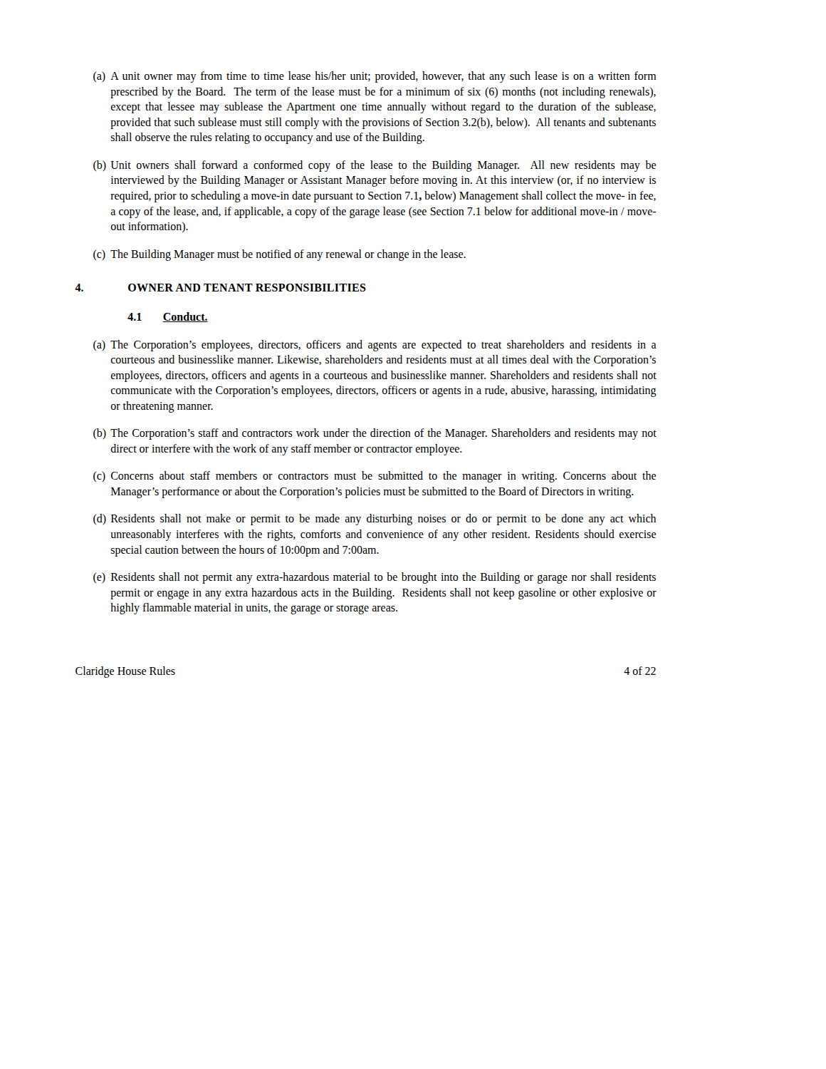(a)
A unit owner may from time to time lease his/her unit; provided, however, that any such lease is on a written form prescribed by the Board. The term of the lease must be for a minimum of six (6) months (not including renewals), except that lessee may sublease the Apartment one time annually without regard to the duration of the sublease, provided that such sublease must still comply with the provisions of Section 3.2(b), below). All tenants and subtenants shall observe the rules relating to occupancy and use of the Building.
(b)
Unit owners shall forward a conformed copy of the lease to the Building Manager. All new residents may be interviewed by the Building Manager or Assistant Manager before moving in. At this interview (or, if no interview is required, prior to scheduling a move-in date pursuant to Section 7.1, below) Management shall collect the move- in fee, a copy of the lease, and, if applicable, a copy of the garage lease (see Section 7.1 below for additional move-in / move-out information).
(c)
The Building Manager must be notified of any renewal or change in the lease.
4.
OWNER AND TENANT RESPONSIBILITIES
4.1
Conduct.
(a)
The Corporation’s employees, directors, officers and agents are expected to treat shareholders and residents in a courteous and businesslike manner. Likewise, shareholders and residents must at all times deal with the Corporation’s employees, directors, officers and agents in a courteous and businesslike manner. Shareholders and residents shall not communicate with the Corporation’s employees, directors, officers or agents in a rude, abusive, harassing, intimidating or threatening manner.
(b)
The Corporation’s staff and contractors work under the direction of the Manager. Shareholders and residents may not direct or interfere with the work of any staff member or contractor employee.
(c)
Concerns about staff members or contractors must be submitted to the manager in writing. Concerns about the Manager’s performance or about the Corporation’s policies must be submitted to the Board of Directors in writing.
(d)
Residents shall not make or permit to be made any disturbing noises or do or permit to be done any act which unreasonably interferes with the rights, comforts and convenience of any other resident. Residents should exercise special caution between the hours of 10:00pm and 7:00am.
(e)
Residents shall not permit any extra-hazardous material to be brought into the Building or garage nor shall residents permit or engage in any extra hazardous acts in the Building. Residents shall not keep gasoline or other explosive or highly flammable material in units, the garage or storage areas.
Claridge House Rules
4 of 22